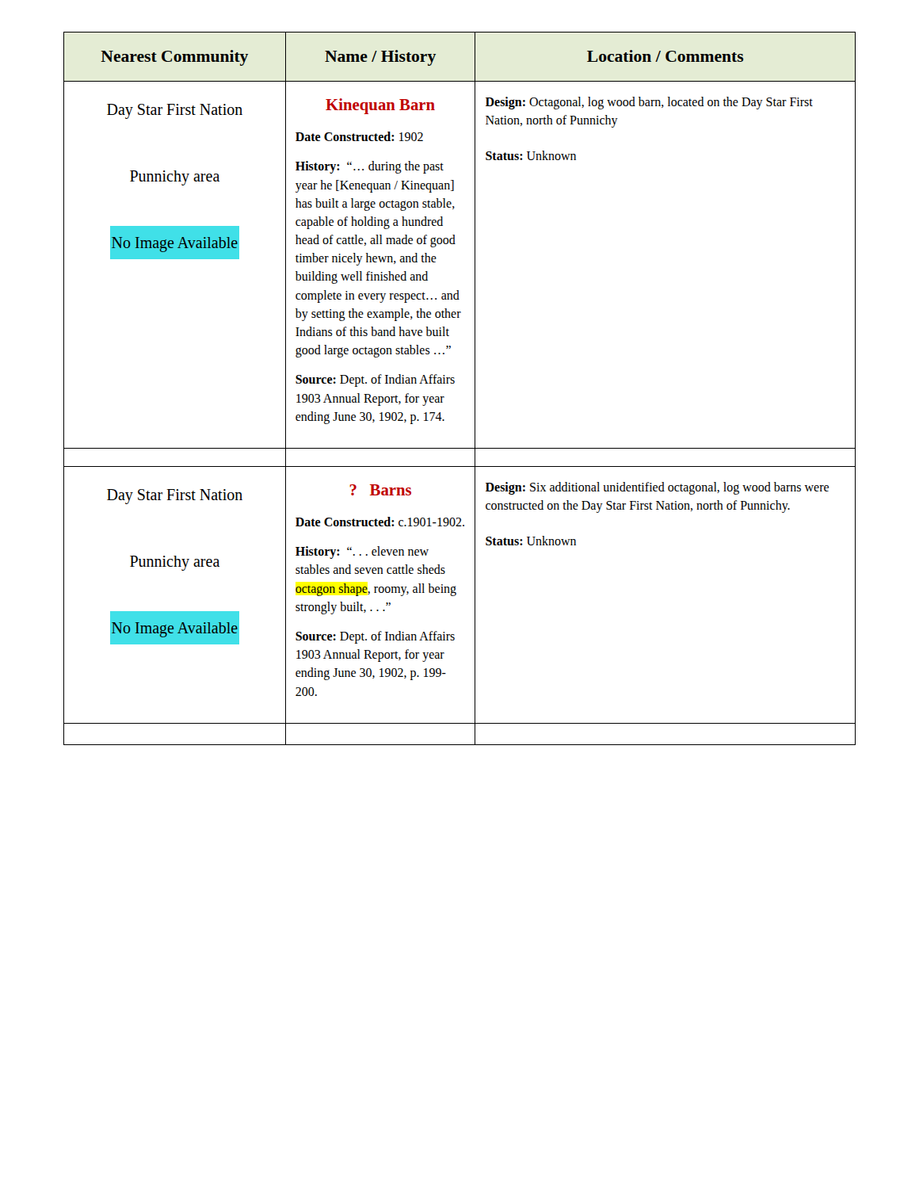| Nearest Community | Name / History | Location / Comments |
| --- | --- | --- |
| Day Star First Nation Punnichy area No Image Available | Kinequan Barn Date Constructed: 1902 History: “… during the past year he [Kenequan / Kinequan] has built a large octagon stable, capable of holding a hundred head of cattle, all made of good timber nicely hewn, and the building well finished and complete in every respect… and by setting the example, the other Indians of this band have built good large octagon stables …” Source: Dept. of Indian Affairs 1903 Annual Report, for year ending June 30, 1902, p. 174. | Design: Octagonal, log wood barn, located on the Day Star First Nation, north of Punnichy Status: Unknown |
| Day Star First Nation Punnichy area No Image Available | ? Barns Date Constructed: c.1901-1902. History: “. . . eleven new stables and seven cattle sheds octagon shape , roomy, all being strongly built, . . .” Source: Dept. of Indian Affairs 1903 Annual Report, for year ending June 30, 1902, p. 199-200. | Design: Six additional unidentified octagonal, log wood barns were constructed on the Day Star First Nation, north of Punnichy. Status: Unknown |